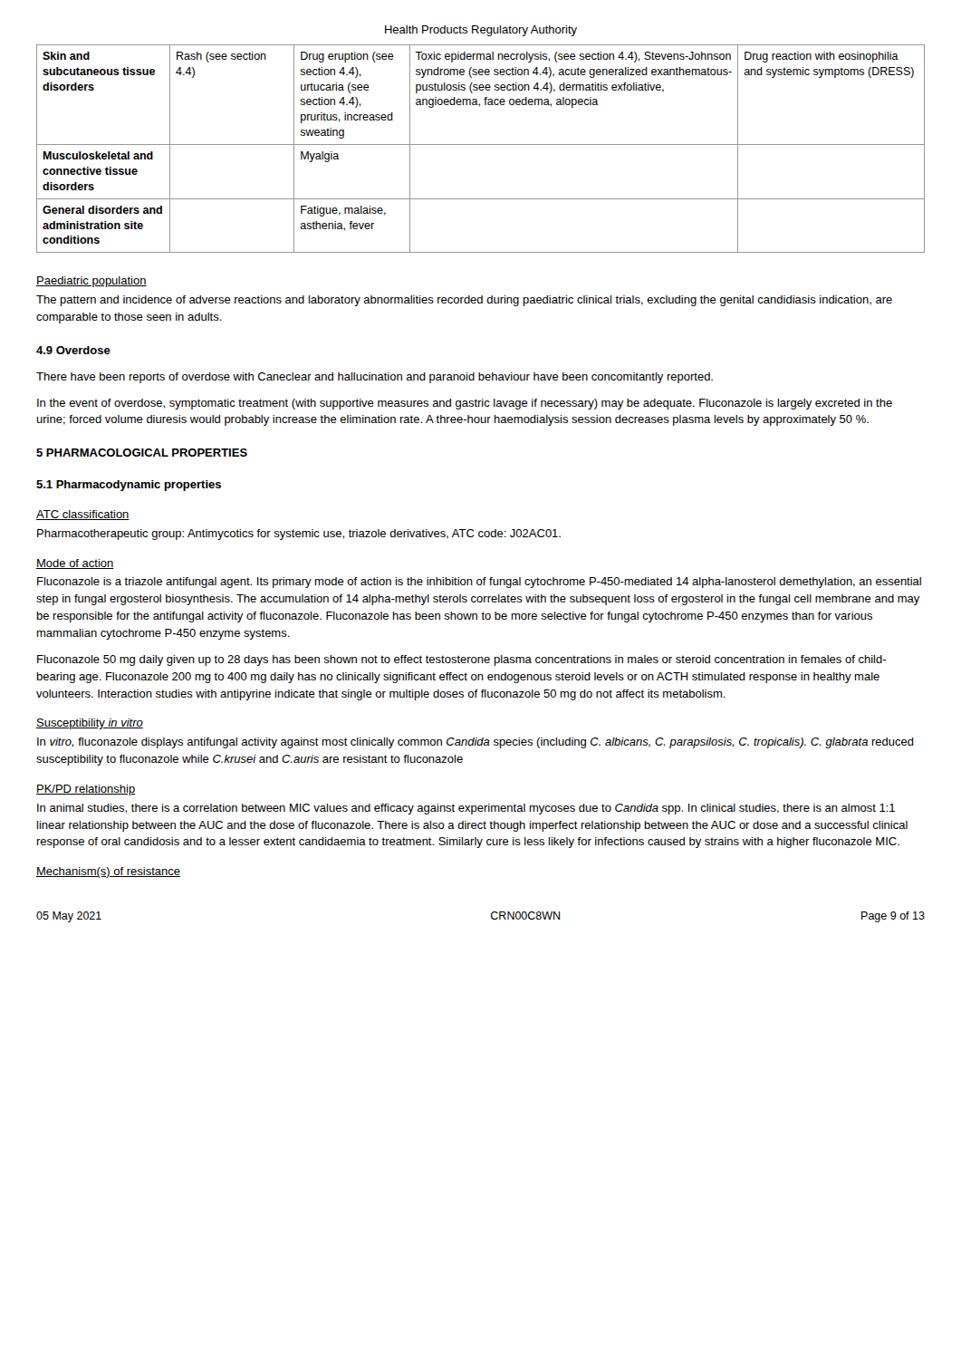Health Products Regulatory Authority
| Skin and subcutaneous tissue disorders | Rash (see section 4.4) | Drug eruption (see section 4.4), urtucaria (see section 4.4), pruritus, increased sweating | Toxic epidermal necrolysis, (see section 4.4), Stevens-Johnson syndrome (see section 4.4), acute generalized exanthematous-pustulosis (see section 4.4), dermatitis exfoliative, angioedema, face oedema, alopecia | Drug reaction with eosinophilia and systemic symptoms (DRESS) |
| Musculoskeletal and connective tissue disorders | | Myalgia | | |
| General disorders and administration site conditions | | Fatigue, malaise, asthenia, fever | | |
Paediatric population
The pattern and incidence of adverse reactions and laboratory abnormalities recorded during paediatric clinical trials, excluding the genital candidiasis indication, are comparable to those seen in adults.
4.9 Overdose
There have been reports of overdose with Caneclear and hallucination and paranoid behaviour have been concomitantly reported.
In the event of overdose, symptomatic treatment (with supportive measures and gastric lavage if necessary) may be adequate. Fluconazole is largely excreted in the urine; forced volume diuresis would probably increase the elimination rate. A three-hour haemodialysis session decreases plasma levels by approximately 50 %.
5 PHARMACOLOGICAL PROPERTIES
5.1 Pharmacodynamic properties
ATC classification
Pharmacotherapeutic group: Antimycotics for systemic use, triazole derivatives, ATC code: J02AC01.
Mode of action
Fluconazole is a triazole antifungal agent. Its primary mode of action is the inhibition of fungal cytochrome P-450-mediated 14 alpha-lanosterol demethylation, an essential step in fungal ergosterol biosynthesis. The accumulation of 14 alpha-methyl sterols correlates with the subsequent loss of ergosterol in the fungal cell membrane and may be responsible for the antifungal activity of fluconazole. Fluconazole has been shown to be more selective for fungal cytochrome P-450 enzymes than for various mammalian cytochrome P-450 enzyme systems.
Fluconazole 50 mg daily given up to 28 days has been shown not to effect testosterone plasma concentrations in males or steroid concentration in females of child-bearing age. Fluconazole 200 mg to 400 mg daily has no clinically significant effect on endogenous steroid levels or on ACTH stimulated response in healthy male volunteers. Interaction studies with antipyrine indicate that single or multiple doses of fluconazole 50 mg do not affect its metabolism.
Susceptibility in vitro
In vitro, fluconazole displays antifungal activity against most clinically common Candida species (including C. albicans, C. parapsilosis, C. tropicalis). C. glabrata reduced susceptibility to fluconazole while C.krusei and C.auris are resistant to fluconazole
PK/PD relationship
In animal studies, there is a correlation between MIC values and efficacy against experimental mycoses due to Candida spp. In clinical studies, there is an almost 1:1 linear relationship between the AUC and the dose of fluconazole. There is also a direct though imperfect relationship between the AUC or dose and a successful clinical response of oral candidosis and to a lesser extent candidaemia to treatment. Similarly cure is less likely for infections caused by strains with a higher fluconazole MIC.
Mechanism(s) of resistance
05 May 2021 CRN00C8WN Page 9 of 13